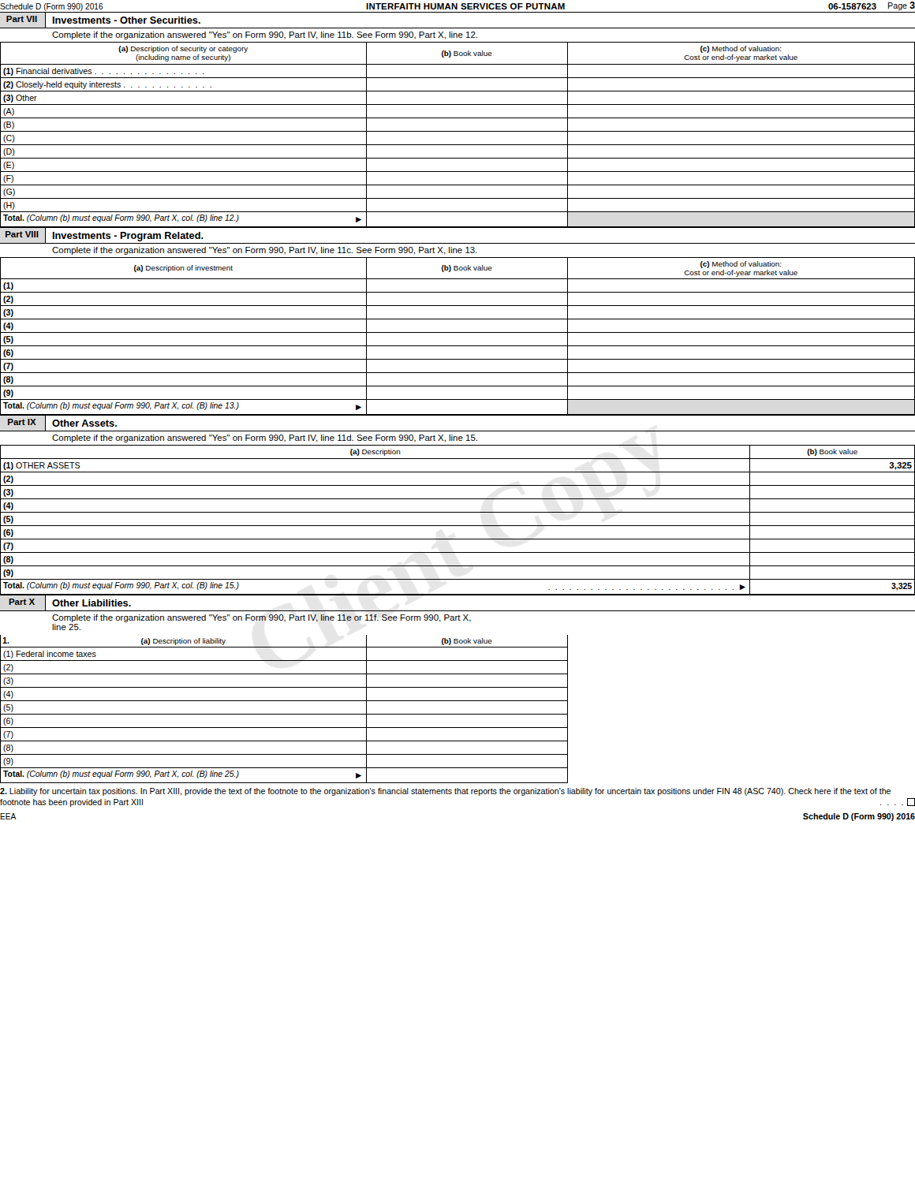Client Copy
Schedule D (Form 990) 2016
INTERFAITH HUMAN SERVICES OF PUTNAM
06-1587623
Page 3
Part VII
Investments - Other Securities.
Complete if the organization answered "Yes" on Form 990, Part IV, line 11b. See Form 990, Part X, line 12.
| (a) Description of security or category (including name of security) | (b) Book value | (c) Method of valuation: Cost or end-of-year market value |
| --- | --- | --- |
| (1) Financial derivatives . . . . . . . . . . . . . . . . | | |
| (2) Closely-held equity interests . . . . . . . . . . . . . | | |
| (3) Other | | |
| (A) | | |
| (B) | | |
| (C) | | |
| (D) | | |
| (E) | | |
| (F) | | |
| (G) | | |
| (H) | | |
| Total. (Column (b) must equal Form 990, Part X, col. (B) line 12.) ► | | |
Part VIII
Investments - Program Related.
Complete if the organization answered "Yes" on Form 990, Part IV, line 11c. See Form 990, Part X, line 13.
| (a) Description of investment | (b) Book value | (c) Method of valuation: Cost or end-of-year market value |
| --- | --- | --- |
| (1) | | |
| (2) | | |
| (3) | | |
| (4) | | |
| (5) | | |
| (6) | | |
| (7) | | |
| (8) | | |
| (9) | | |
| Total. (Column (b) must equal Form 990, Part X, col. (B) line 13.) ► | | |
Part IX
Other Assets.
Complete if the organization answered "Yes" on Form 990, Part IV, line 11d. See Form 990, Part X, line 15.
| (a) Description | (b) Book value |
| --- | --- |
| (1) OTHER ASSETS | 3,325 |
| (2) | |
| (3) | |
| (4) | |
| (5) | |
| (6) | |
| (7) | |
| (8) | |
| (9) | |
| Total. (Column (b) must equal Form 990, Part X, col. (B) line 15.) . . . . . . . . . . . . . . . . . . . . . . . . . . . ► | 3,325 |
Part X
Other Liabilities.
Complete if the organization answered "Yes" on Form 990, Part IV, line 11e or 11f. See Form 990, Part X,
line 25.
| 1. | | |
| (a) Description of liability | (b) Book value | |
| (1) Federal income taxes | | |
| (2) | | |
| (3) | | |
| (4) | | |
| (5) | | |
| (6) | | |
| (7) | | |
| (8) | | |
| (9) | | |
| Total. (Column (b) must equal Form 990, Part X, col. (B) line 25.) ► | | |
2. Liability for uncertain tax positions. In Part XIII, provide the text of the footnote to the organization's financial statements that reports the organization's liability for uncertain tax positions under FIN 48 (ASC 740). Check here if the text of the footnote has been provided in Part XIII . . . .
EEA
Schedule D (Form 990) 2016